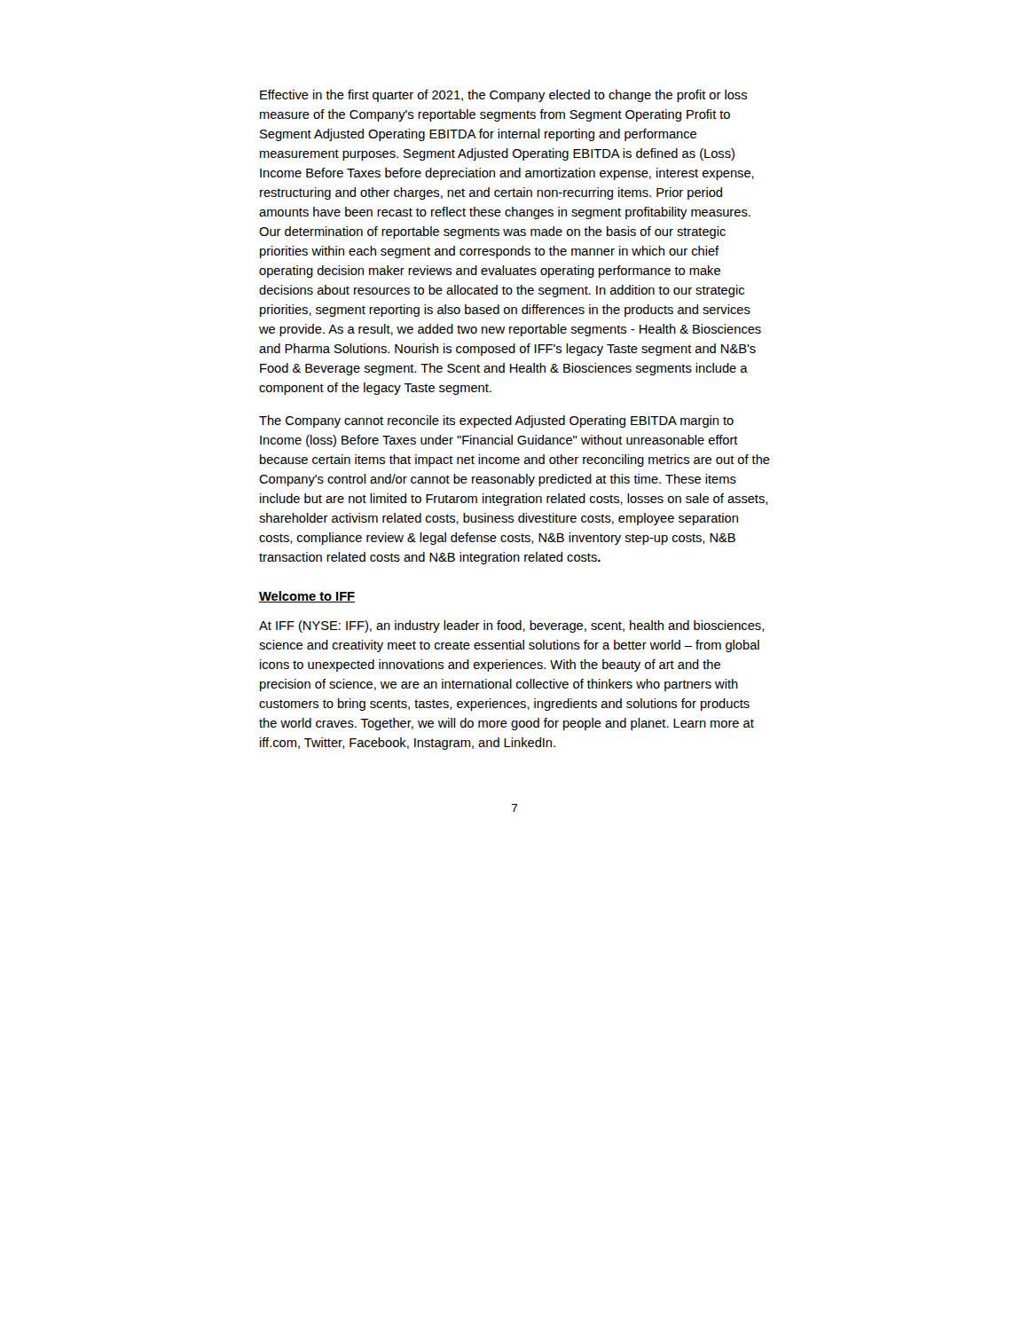Effective in the first quarter of 2021, the Company elected to change the profit or loss measure of the Company's reportable segments from Segment Operating Profit to Segment Adjusted Operating EBITDA for internal reporting and performance measurement purposes. Segment Adjusted Operating EBITDA is defined as (Loss) Income Before Taxes before depreciation and amortization expense, interest expense, restructuring and other charges, net and certain non-recurring items. Prior period amounts have been recast to reflect these changes in segment profitability measures. Our determination of reportable segments was made on the basis of our strategic priorities within each segment and corresponds to the manner in which our chief operating decision maker reviews and evaluates operating performance to make decisions about resources to be allocated to the segment. In addition to our strategic priorities, segment reporting is also based on differences in the products and services we provide. As a result, we added two new reportable segments - Health & Biosciences and Pharma Solutions. Nourish is composed of IFF's legacy Taste segment and N&B's Food & Beverage segment. The Scent and Health & Biosciences segments include a component of the legacy Taste segment.
The Company cannot reconcile its expected Adjusted Operating EBITDA margin to Income (loss) Before Taxes under "Financial Guidance" without unreasonable effort because certain items that impact net income and other reconciling metrics are out of the Company's control and/or cannot be reasonably predicted at this time. These items include but are not limited to Frutarom integration related costs, losses on sale of assets, shareholder activism related costs, business divestiture costs, employee separation costs, compliance review & legal defense costs, N&B inventory step-up costs, N&B transaction related costs and N&B integration related costs.
Welcome to IFF
At IFF (NYSE: IFF), an industry leader in food, beverage, scent, health and biosciences, science and creativity meet to create essential solutions for a better world – from global icons to unexpected innovations and experiences. With the beauty of art and the precision of science, we are an international collective of thinkers who partners with customers to bring scents, tastes, experiences, ingredients and solutions for products the world craves. Together, we will do more good for people and planet. Learn more at iff.com, Twitter, Facebook, Instagram, and LinkedIn.
7